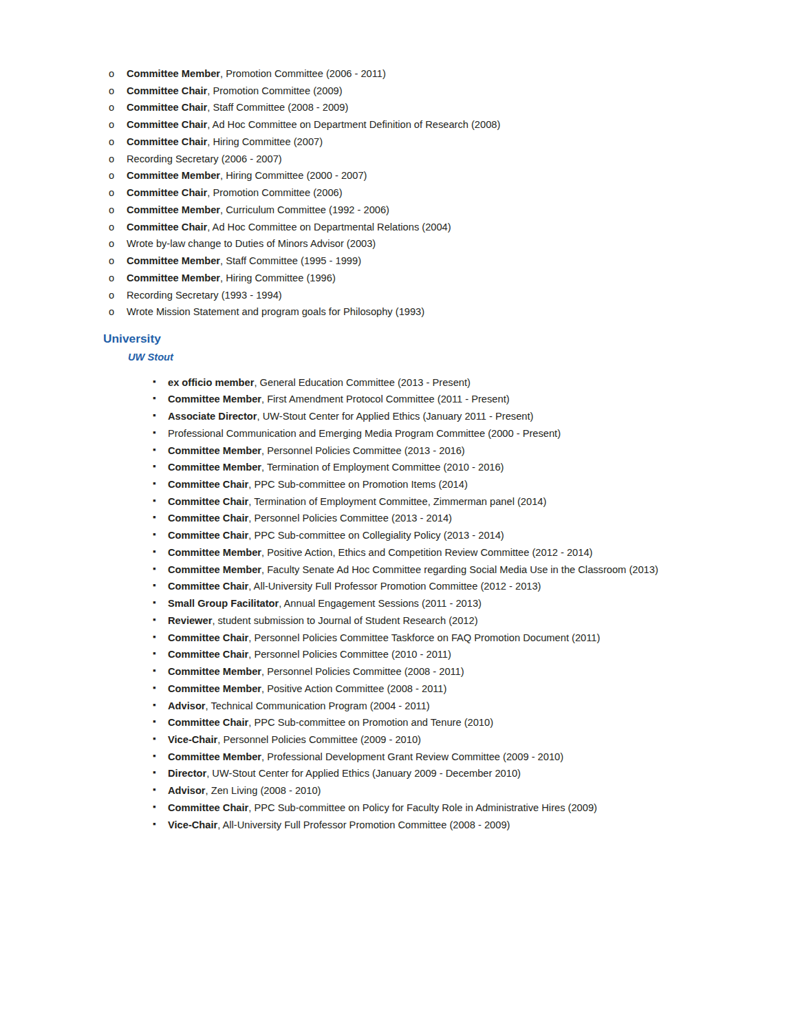Committee Member, Promotion Committee (2006 - 2011)
Committee Chair, Promotion Committee (2009)
Committee Chair, Staff Committee (2008 - 2009)
Committee Chair, Ad Hoc Committee on Department Definition of Research (2008)
Committee Chair, Hiring Committee (2007)
Recording Secretary (2006 - 2007)
Committee Member, Hiring Committee (2000 - 2007)
Committee Chair, Promotion Committee (2006)
Committee Member, Curriculum Committee (1992 - 2006)
Committee Chair, Ad Hoc Committee on Departmental Relations (2004)
Wrote by-law change to Duties of Minors Advisor (2003)
Committee Member, Staff Committee (1995 - 1999)
Committee Member, Hiring Committee (1996)
Recording Secretary (1993 - 1994)
Wrote Mission Statement and program goals for Philosophy (1993)
University
UW Stout
ex officio member, General Education Committee (2013 - Present)
Committee Member, First Amendment Protocol Committee (2011 - Present)
Associate Director, UW-Stout Center for Applied Ethics (January 2011 - Present)
Professional Communication and Emerging Media Program Committee (2000 - Present)
Committee Member, Personnel Policies Committee (2013 - 2016)
Committee Member, Termination of Employment Committee (2010 - 2016)
Committee Chair, PPC Sub-committee on Promotion Items (2014)
Committee Chair, Termination of Employment Committee, Zimmerman panel (2014)
Committee Chair, Personnel Policies Committee (2013 - 2014)
Committee Chair, PPC Sub-committee on Collegiality Policy (2013 - 2014)
Committee Member, Positive Action, Ethics and Competition Review Committee (2012 - 2014)
Committee Member, Faculty Senate Ad Hoc Committee regarding Social Media Use in the Classroom (2013)
Committee Chair, All-University Full Professor Promotion Committee (2012 - 2013)
Small Group Facilitator, Annual Engagement Sessions (2011 - 2013)
Reviewer, student submission to Journal of Student Research (2012)
Committee Chair, Personnel Policies Committee Taskforce on FAQ Promotion Document (2011)
Committee Chair, Personnel Policies Committee (2010 - 2011)
Committee Member, Personnel Policies Committee (2008 - 2011)
Committee Member, Positive Action Committee (2008 - 2011)
Advisor, Technical Communication Program (2004 - 2011)
Committee Chair, PPC Sub-committee on Promotion and Tenure (2010)
Vice-Chair, Personnel Policies Committee (2009 - 2010)
Committee Member, Professional Development Grant Review Committee (2009 - 2010)
Director, UW-Stout Center for Applied Ethics (January 2009 - December 2010)
Advisor, Zen Living (2008 - 2010)
Committee Chair, PPC Sub-committee on Policy for Faculty Role in Administrative Hires (2009)
Vice-Chair, All-University Full Professor Promotion Committee (2008 - 2009)